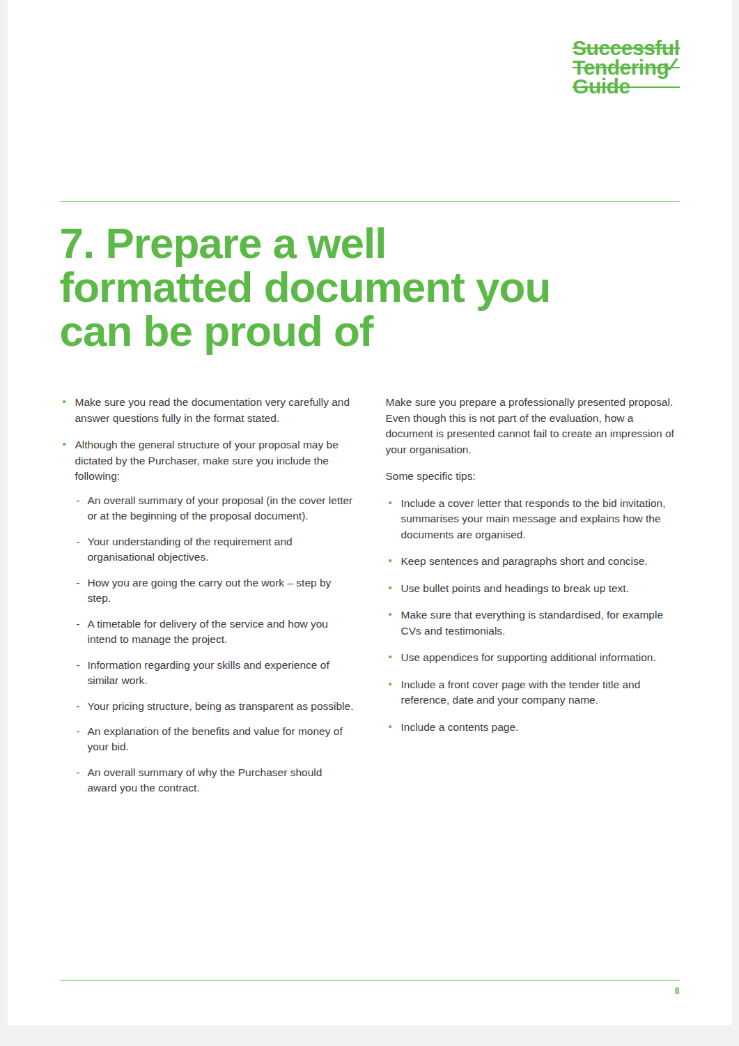Successful Tendering Guide
7. Prepare a well formatted document you can be proud of
Make sure you read the documentation very carefully and answer questions fully in the format stated.
Although the general structure of your proposal may be dictated by the Purchaser, make sure you include the following:
An overall summary of your proposal (in the cover letter or at the beginning of the proposal document).
Your understanding of the requirement and organisational objectives.
How you are going the carry out the work – step by step.
A timetable for delivery of the service and how you intend to manage the project.
Information regarding your skills and experience of similar work.
Your pricing structure, being as transparent as possible.
An explanation of the benefits and value for money of your bid.
An overall summary of why the Purchaser should award you the contract.
Make sure you prepare a professionally presented proposal. Even though this is not part of the evaluation, how a document is presented cannot fail to create an impression of your organisation.
Some specific tips:
Include a cover letter that responds to the bid invitation, summarises your main message and explains how the documents are organised.
Keep sentences and paragraphs short and concise.
Use bullet points and headings to break up text.
Make sure that everything is standardised, for example CVs and testimonials.
Use appendices for supporting additional information.
Include a front cover page with the tender title and reference, date and your company name.
Include a contents page.
8